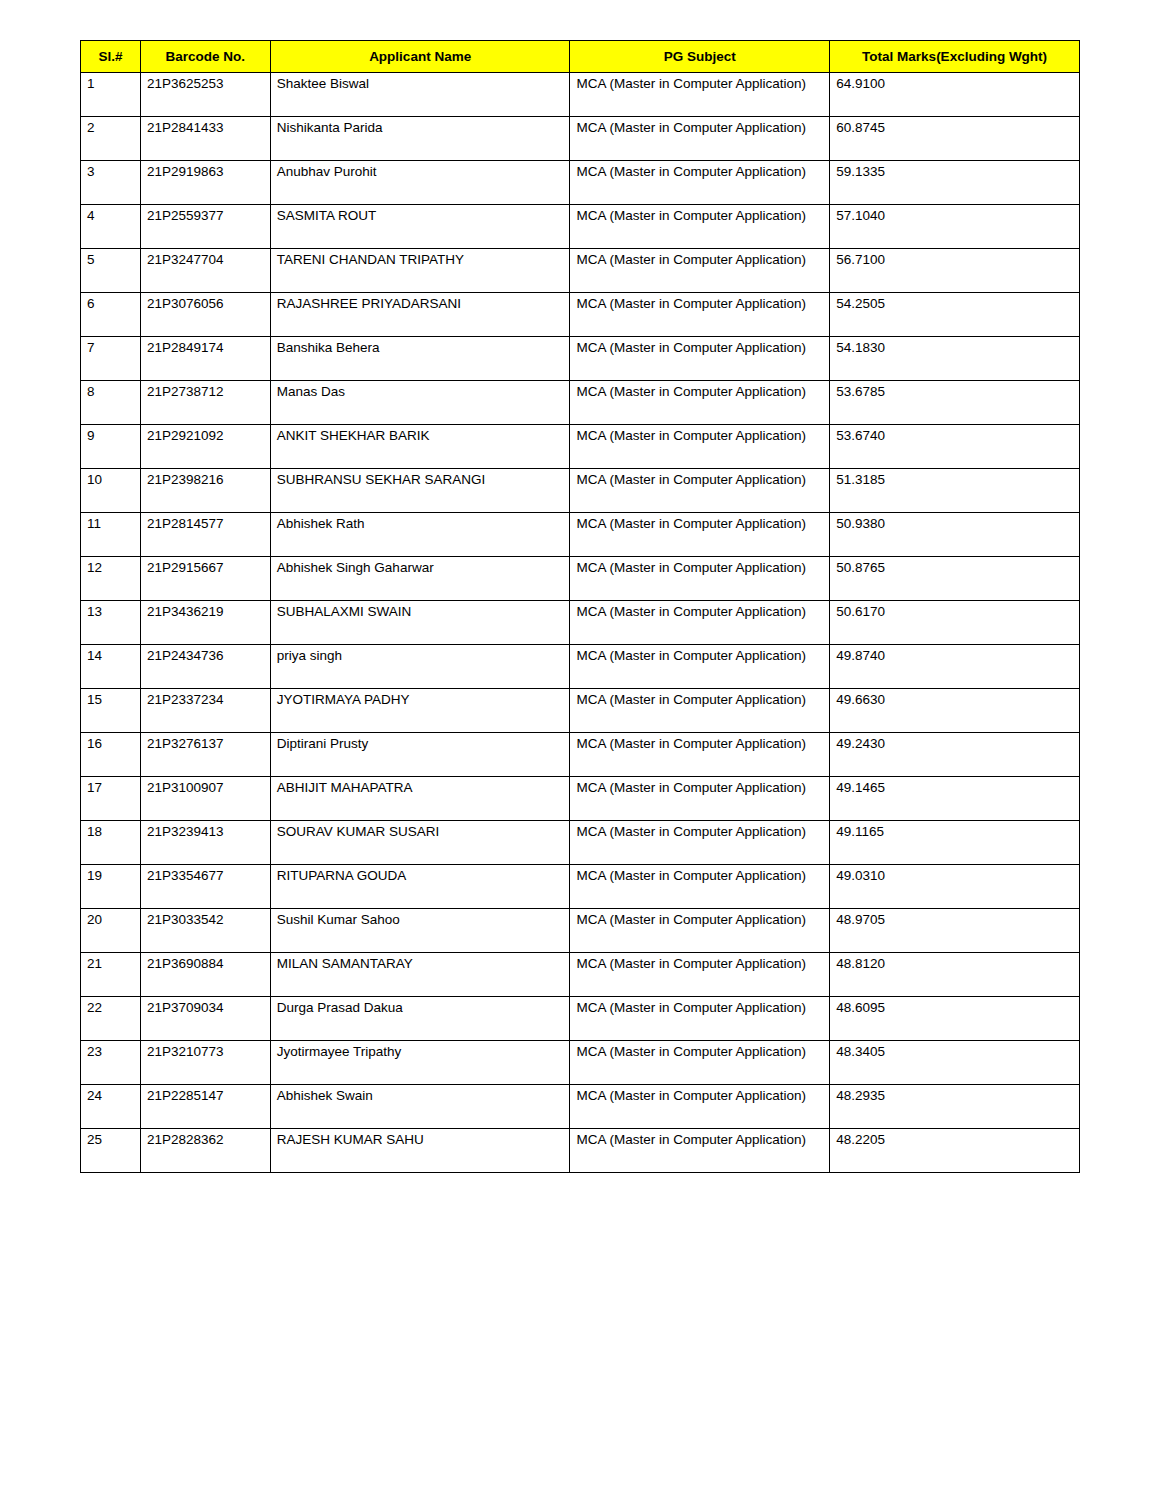| Sl.# | Barcode No. | Applicant Name | PG Subject | Total Marks(Excluding Wght) |
| --- | --- | --- | --- | --- |
| 1 | 21P3625253 | Shaktee Biswal | MCA (Master in Computer Application) | 64.9100 |
| 2 | 21P2841433 | Nishikanta Parida | MCA (Master in Computer Application) | 60.8745 |
| 3 | 21P2919863 | Anubhav Purohit | MCA (Master in Computer Application) | 59.1335 |
| 4 | 21P2559377 | SASMITA ROUT | MCA (Master in Computer Application) | 57.1040 |
| 5 | 21P3247704 | TARENI CHANDAN TRIPATHY | MCA (Master in Computer Application) | 56.7100 |
| 6 | 21P3076056 | RAJASHREE PRIYADARSANI | MCA (Master in Computer Application) | 54.2505 |
| 7 | 21P2849174 | Banshika Behera | MCA (Master in Computer Application) | 54.1830 |
| 8 | 21P2738712 | Manas Das | MCA (Master in Computer Application) | 53.6785 |
| 9 | 21P2921092 | ANKIT SHEKHAR BARIK | MCA (Master in Computer Application) | 53.6740 |
| 10 | 21P2398216 | SUBHRANSU SEKHAR SARANGI | MCA (Master in Computer Application) | 51.3185 |
| 11 | 21P2814577 | Abhishek Rath | MCA (Master in Computer Application) | 50.9380 |
| 12 | 21P2915667 | Abhishek Singh Gaharwar | MCA (Master in Computer Application) | 50.8765 |
| 13 | 21P3436219 | SUBHALAXMI SWAIN | MCA (Master in Computer Application) | 50.6170 |
| 14 | 21P2434736 | priya singh | MCA (Master in Computer Application) | 49.8740 |
| 15 | 21P2337234 | JYOTIRMAYA PADHY | MCA (Master in Computer Application) | 49.6630 |
| 16 | 21P3276137 | Diptirani Prusty | MCA (Master in Computer Application) | 49.2430 |
| 17 | 21P3100907 | ABHIJIT MAHAPATRA | MCA (Master in Computer Application) | 49.1465 |
| 18 | 21P3239413 | SOURAV KUMAR SUSARI | MCA (Master in Computer Application) | 49.1165 |
| 19 | 21P3354677 | RITUPARNA GOUDA | MCA (Master in Computer Application) | 49.0310 |
| 20 | 21P3033542 | Sushil Kumar Sahoo | MCA (Master in Computer Application) | 48.9705 |
| 21 | 21P3690884 | MILAN SAMANTARAY | MCA (Master in Computer Application) | 48.8120 |
| 22 | 21P3709034 | Durga Prasad Dakua | MCA (Master in Computer Application) | 48.6095 |
| 23 | 21P3210773 | Jyotirmayee Tripathy | MCA (Master in Computer Application) | 48.3405 |
| 24 | 21P2285147 | Abhishek Swain | MCA (Master in Computer Application) | 48.2935 |
| 25 | 21P2828362 | RAJESH KUMAR SAHU | MCA (Master in Computer Application) | 48.2205 |